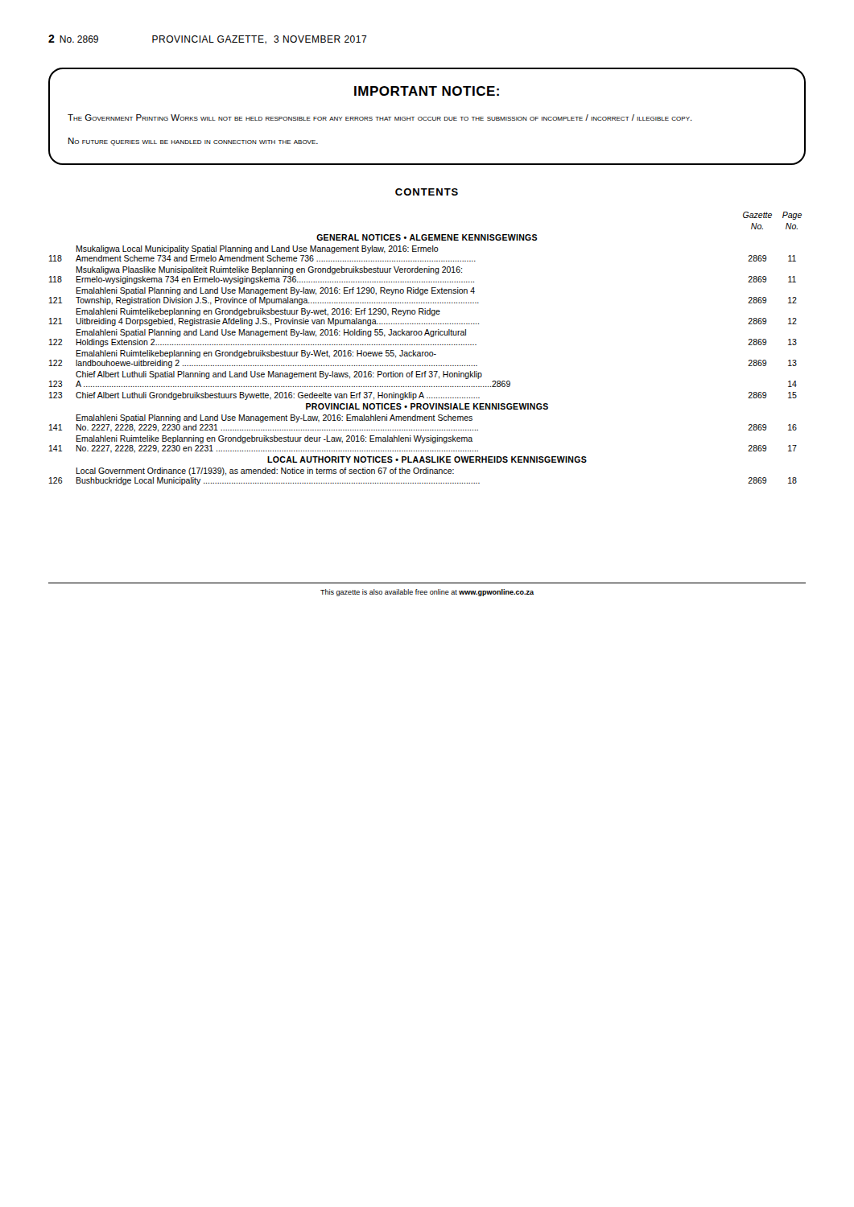2 No. 2869 PROVINCIAL GAZETTE, 3 NOVEMBER 2017
IMPORTANT NOTICE:
The Government Printing Works will not be held responsible for any errors that might occur due to the submission of incomplete / incorrect / illegible copy.
No future queries will be handled in connection with the above.
CONTENTS
| | | Gazette | Page |
| | | No. | No. |
| GENERAL NOTICES • ALGEMENE KENNISGEWINGS |
| 118 | Msukaligwa Local Municipality Spatial Planning and Land Use Management Bylaw, 2016: Ermelo Amendment Scheme 734 and Ermelo Amendment Scheme 736 .................................................................... | 2869 | 11 |
| 118 | Msukaligwa Plaaslike Munisipaliteit Ruimtelike Beplanning en Grondgebruiksbestuur Verordening 2016: Ermelo-wysigingskema 734 en Ermelo-wysigingskema 736............................................................................ | 2869 | 11 |
| 121 | Emalahleni Spatial Planning and Land Use Management By-law, 2016: Erf 1290, Reyno Ridge Extension 4 Township, Registration Division J.S., Province of Mpumalanga......................................................................... | 2869 | 12 |
| 121 | Emalahleni Ruimtelikebeplanning en Grondgebruiksbestuur By-wet, 2016: Erf 1290, Reyno Ridge Uitbreiding 4 Dorpsgebied, Registrasie Afdeling J.S., Provinsie van Mpumalanga............................................ | 2869 | 12 |
| 122 | Emalahleni Spatial Planning and Land Use Management By-law, 2016: Holding 55, Jackaroo Agricultural Holdings Extension 2......................................................................................................................................... | 2869 | 13 |
| 122 | Emalahleni Ruimtelikebeplanning en Grondgebruiksbestuur By-Wet, 2016: Hoewe 55, Jackaroo- landbouhoewe-uitbreiding 2 .............................................................................................................................. | 2869 | 13 |
| 123 | Chief Albert Luthuli Spatial Planning and Land Use Management By-laws, 2016: Portion of Erf 37, Honingklip A ..............................................................................................................................................................................2869 | | 14 |
| 123 | Chief Albert Luthuli Grondgebruiksbestuurs Bywette, 2016: Gedeelte van Erf 37, Honingklip A ....................... | 2869 | 15 |
| PROVINCIAL NOTICES • PROVINSIALE KENNISGEWINGS |
| 141 | Emalahleni Spatial Planning and Land Use Management By-Law, 2016: Emalahleni Amendment Schemes No. 2227, 2228, 2229, 2230 and 2231 .............................................................................................................. | 2869 | 16 |
| 141 | Emalahleni Ruimtelike Beplanning en Grondgebruiksbestuur deur -Law, 2016: Emalahleni Wysigingskema No. 2227, 2228, 2229, 2230 en 2231 ................................................................................................................ | 2869 | 17 |
| LOCAL AUTHORITY NOTICES • PLAASLIKE OWERHEIDS KENNISGEWINGS |
| 126 | Local Government Ordinance (17/1939), as amended: Notice in terms of section 67 of the Ordinance: Bushbuckridge Local Municipality ...................................................................................................................... | 2869 | 18 |
This gazette is also available free online at www.gpwonline.co.za